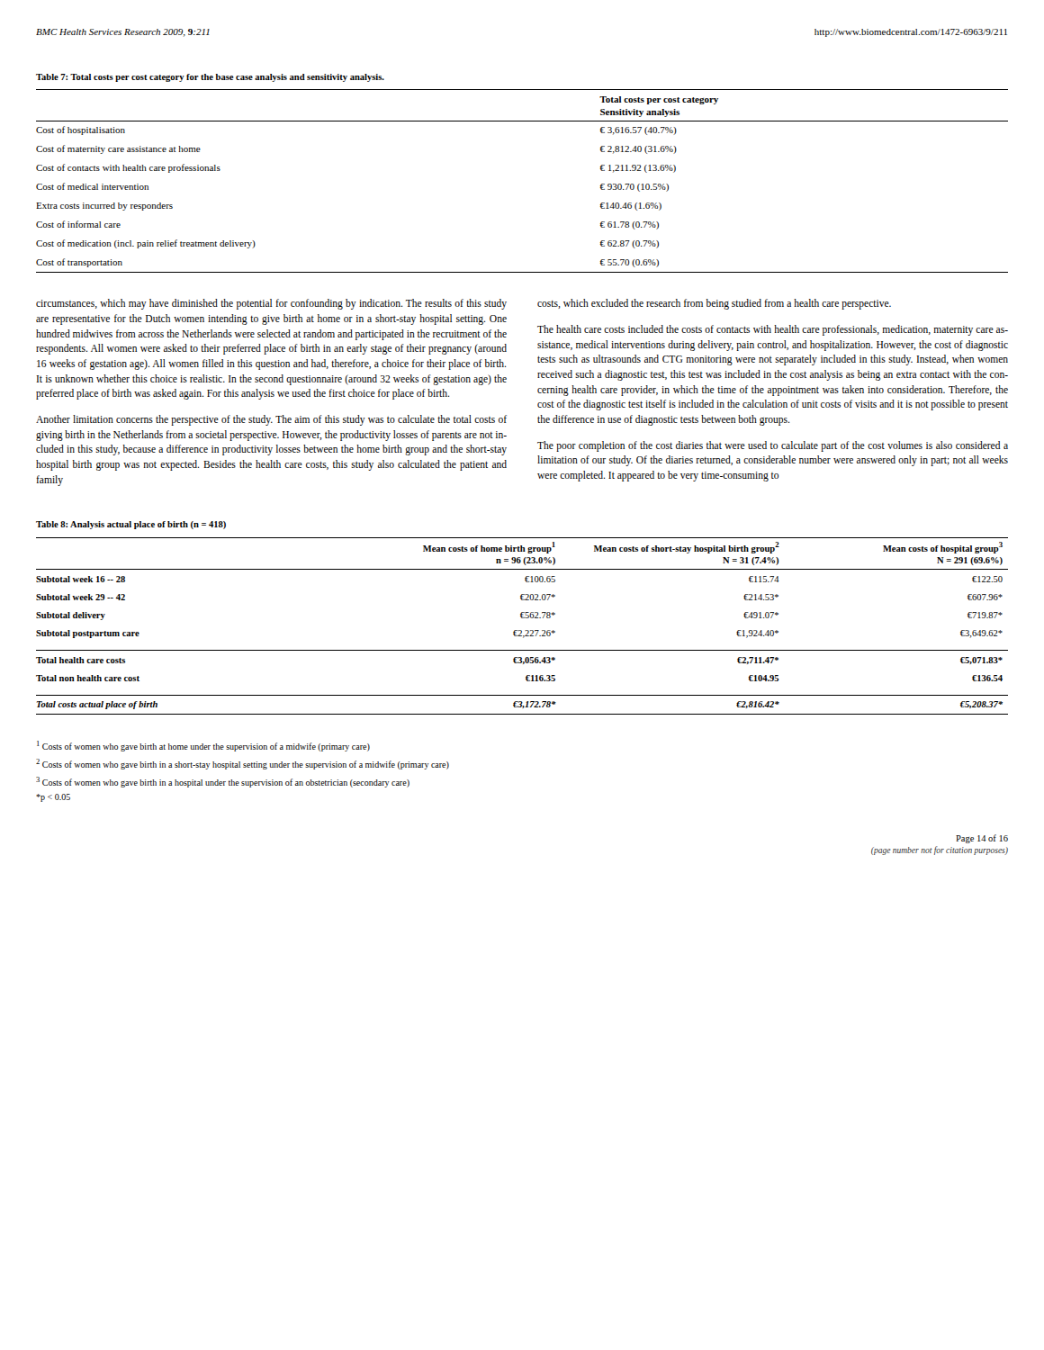BMC Health Services Research 2009, 9:211
http://www.biomedcentral.com/1472-6963/9/211
Table 7: Total costs per cost category for the base case analysis and sensitivity analysis.
| | Total costs per cost category Sensitivity analysis |
| --- | --- |
| Cost of hospitalisation | € 3,616.57 (40.7%) |
| Cost of maternity care assistance at home | € 2,812.40 (31.6%) |
| Cost of contacts with health care professionals | € 1,211.92 (13.6%) |
| Cost of medical intervention | € 930.70 (10.5%) |
| Extra costs incurred by responders | €140.46 (1.6%) |
| Cost of informal care | € 61.78 (0.7%) |
| Cost of medication (incl. pain relief treatment delivery) | € 62.87 (0.7%) |
| Cost of transportation | € 55.70 (0.6%) |
circumstances, which may have diminished the potential for confounding by indication. The results of this study are representative for the Dutch women intending to give birth at home or in a short-stay hospital setting. One hundred midwives from across the Netherlands were selected at random and participated in the recruitment of the respondents. All women were asked to their preferred place of birth in an early stage of their pregnancy (around 16 weeks of gestation age). All women filled in this question and had, therefore, a choice for their place of birth. It is unknown whether this choice is realistic. In the second questionnaire (around 32 weeks of gestation age) the preferred place of birth was asked again. For this analysis we used the first choice for place of birth.
Another limitation concerns the perspective of the study. The aim of this study was to calculate the total costs of giving birth in the Netherlands from a societal perspective. However, the productivity losses of parents are not included in this study, because a difference in productivity losses between the home birth group and the short-stay hospital birth group was not expected. Besides the health care costs, this study also calculated the patient and family
costs, which excluded the research from being studied from a health care perspective.
The health care costs included the costs of contacts with health care professionals, medication, maternity care assistance, medical interventions during delivery, pain control, and hospitalization. However, the cost of diagnostic tests such as ultrasounds and CTG monitoring were not separately included in this study. Instead, when women received such a diagnostic test, this test was included in the cost analysis as being an extra contact with the concerning health care provider, in which the time of the appointment was taken into consideration. Therefore, the cost of the diagnostic test itself is included in the calculation of unit costs of visits and it is not possible to present the difference in use of diagnostic tests between both groups.
The poor completion of the cost diaries that were used to calculate part of the cost volumes is also considered a limitation of our study. Of the diaries returned, a considerable number were answered only in part; not all weeks were completed. It appeared to be very time-consuming to
Table 8: Analysis actual place of birth (n = 418)
| | Mean costs of home birth group 1 n = 96 (23.0%) | Mean costs of short-stay hospital birth group 2 N = 31 (7.4%) | Mean costs of hospital group 3 N = 291 (69.6%) |
| --- | --- | --- | --- |
| Subtotal week 16 -- 28 | €100.65 | €115.74 | €122.50 |
| Subtotal week 29 -- 42 | €202.07* | €214.53* | €607.96* |
| Subtotal delivery | €562.78* | €491.07* | €719.87* |
| Subtotal postpartum care | €2,227.26* | €1,924.40* | €3,649.62* |
| Total health care costs | €3,056.43* | €2,711.47* | €5,071.83* |
| Total non health care cost | €116.35 | €104.95 | €136.54 |
| Total costs actual place of birth | €3,172.78* | €2,816.42* | €5,208.37* |
1 Costs of women who gave birth at home under the supervision of a midwife (primary care)
2 Costs of women who gave birth in a short-stay hospital setting under the supervision of a midwife (primary care)
3 Costs of women who gave birth in a hospital under the supervision of an obstetrician (secondary care)
*p < 0.05
Page 14 of 16
(page number not for citation purposes)